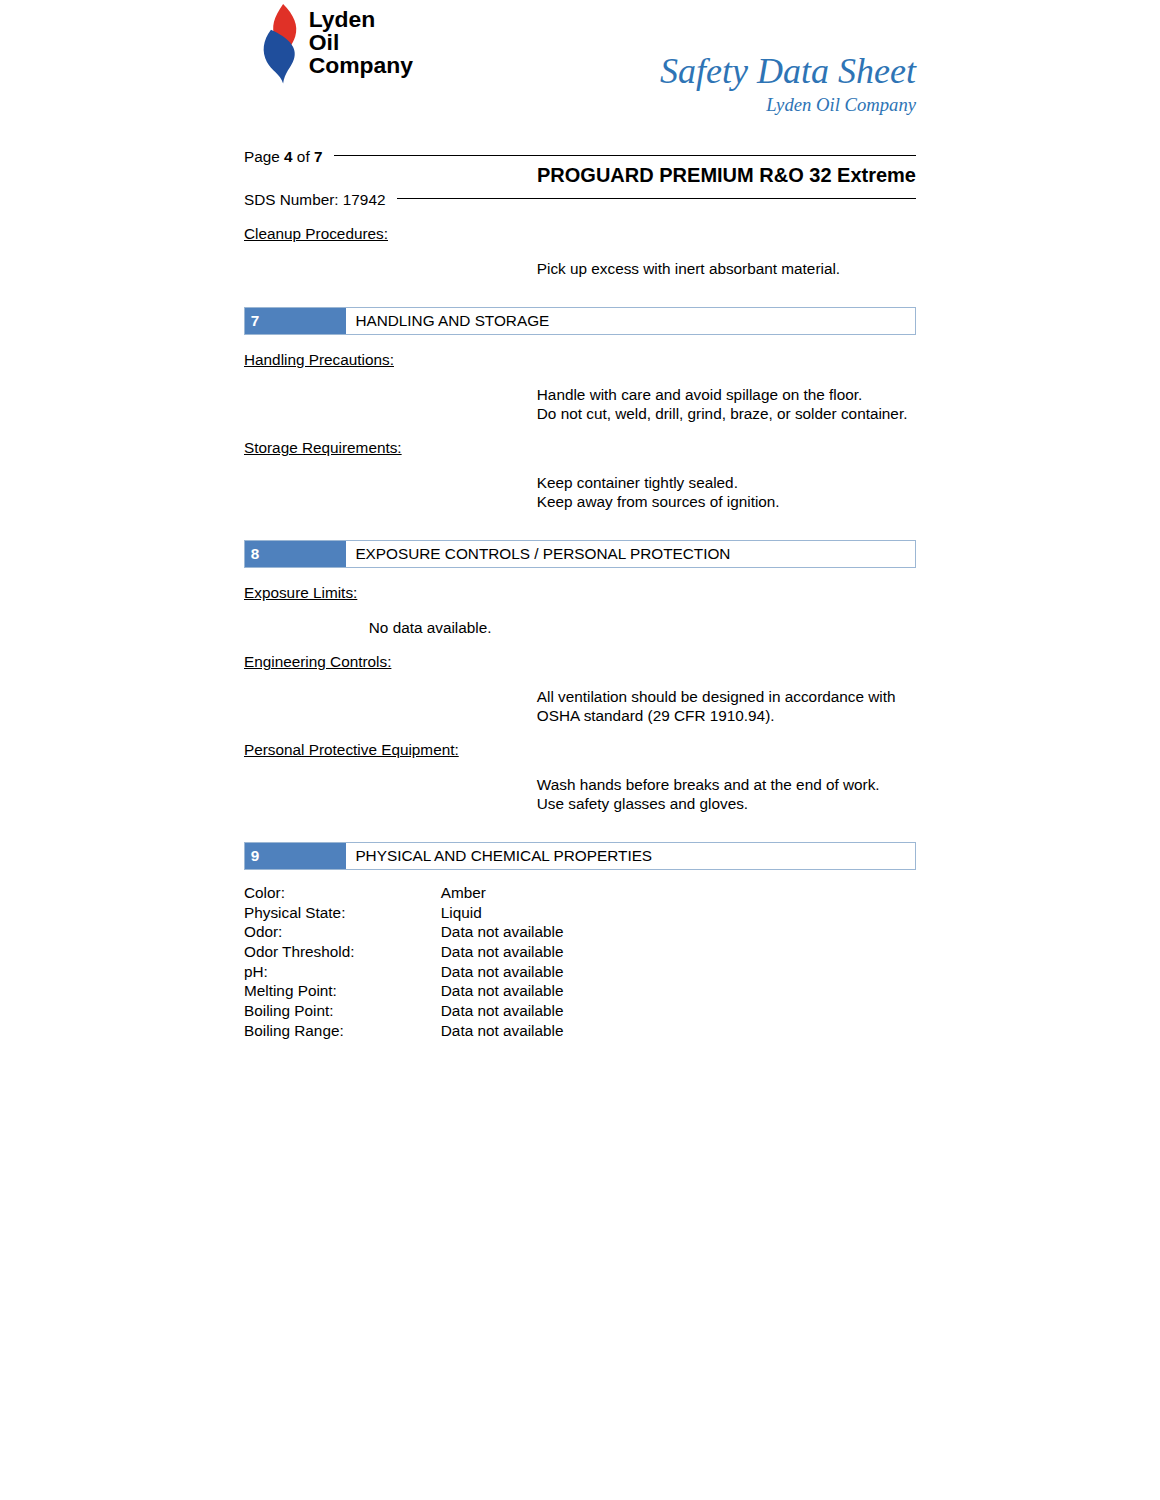Lyden Oil Company
Safety Data Sheet
Lyden Oil Company
Page 4 of 7
PROGUARD PREMIUM R&O 32 Extreme
SDS Number: 17942
Cleanup Procedures:
Pick up excess with inert absorbant material.
7
HANDLING AND STORAGE
Handling Precautions:
Handle with care and avoid spillage on the floor.
Do not cut, weld, drill, grind, braze, or solder container.
Storage Requirements:
Keep container tightly sealed.
Keep away from sources of ignition.
8
EXPOSURE CONTROLS / PERSONAL PROTECTION
Exposure Limits:
No data available.
Engineering Controls:
All ventilation should be designed in accordance with OSHA standard (29 CFR 1910.94).
Personal Protective Equipment:
Wash hands before breaks and at the end of work.
Use safety glasses and gloves.
9
PHYSICAL AND CHEMICAL PROPERTIES
| Color: | Amber |
| Physical State: | Liquid |
| Odor: | Data not available |
| Odor Threshold: | Data not available |
| pH: | Data not available |
| Melting Point: | Data not available |
| Boiling Point: | Data not available |
| Boiling Range: | Data not available |